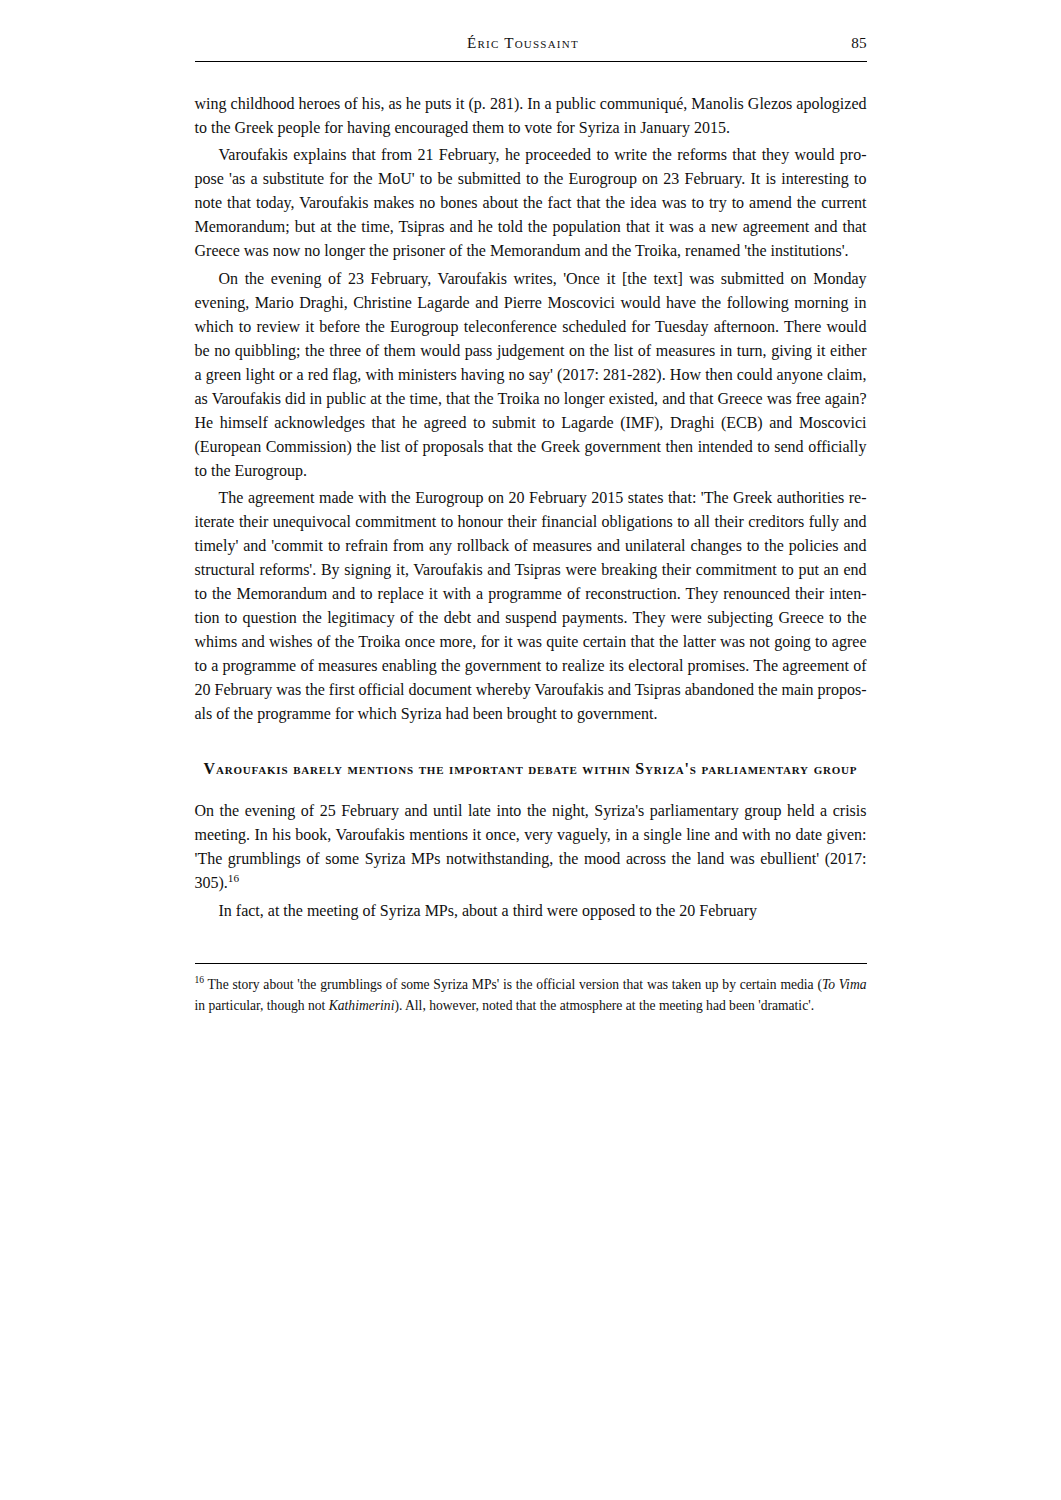Éric Toussaint 85
wing childhood heroes of his, as he puts it (p. 281). In a public communiqué, Manolis Glezos apologized to the Greek people for having encouraged them to vote for Syriza in January 2015.
Varoufakis explains that from 21 February, he proceeded to write the reforms that they would propose 'as a substitute for the MoU' to be submitted to the Eurogroup on 23 February. It is interesting to note that today, Varoufakis makes no bones about the fact that the idea was to try to amend the current Memorandum; but at the time, Tsipras and he told the population that it was a new agreement and that Greece was now no longer the prisoner of the Memorandum and the Troika, renamed 'the institutions'.
On the evening of 23 February, Varoufakis writes, 'Once it [the text] was submitted on Monday evening, Mario Draghi, Christine Lagarde and Pierre Moscovici would have the following morning in which to review it before the Eurogroup teleconference scheduled for Tuesday afternoon. There would be no quibbling; the three of them would pass judgement on the list of measures in turn, giving it either a green light or a red flag, with ministers having no say' (2017: 281-282). How then could anyone claim, as Varoufakis did in public at the time, that the Troika no longer existed, and that Greece was free again? He himself acknowledges that he agreed to submit to Lagarde (IMF), Draghi (ECB) and Moscovici (European Commission) the list of proposals that the Greek government then intended to send officially to the Eurogroup.
The agreement made with the Eurogroup on 20 February 2015 states that: 'The Greek authorities reiterate their unequivocal commitment to honour their financial obligations to all their creditors fully and timely' and 'commit to refrain from any rollback of measures and unilateral changes to the policies and structural reforms'. By signing it, Varoufakis and Tsipras were breaking their commitment to put an end to the Memorandum and to replace it with a programme of reconstruction. They renounced their intention to question the legitimacy of the debt and suspend payments. They were subjecting Greece to the whims and wishes of the Troika once more, for it was quite certain that the latter was not going to agree to a programme of measures enabling the government to realize its electoral promises. The agreement of 20 February was the first official document whereby Varoufakis and Tsipras abandoned the main proposals of the programme for which Syriza had been brought to government.
Varoufakis barely mentions the important debate within Syriza's parliamentary group
On the evening of 25 February and until late into the night, Syriza's parliamentary group held a crisis meeting. In his book, Varoufakis mentions it once, very vaguely, in a single line and with no date given: 'The grumblings of some Syriza MPs notwithstanding, the mood across the land was ebullient' (2017: 305).16
In fact, at the meeting of Syriza MPs, about a third were opposed to the 20 February
16 The story about 'the grumblings of some Syriza MPs' is the official version that was taken up by certain media (To Vima in particular, though not Kathimerini). All, however, noted that the atmosphere at the meeting had been 'dramatic'.